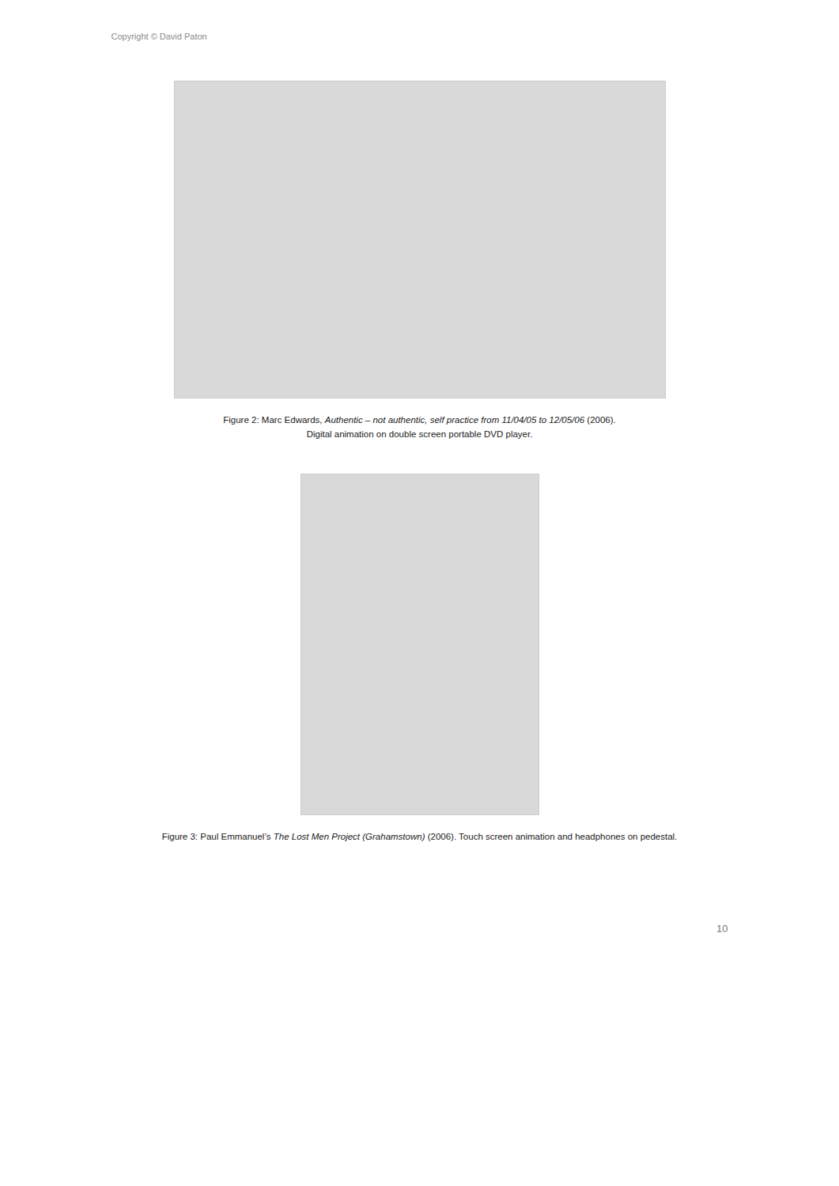Copyright © David Paton
Figure 2: Marc Edwards, Authentic – not authentic, self practice from 11/04/05 to 12/05/06 (2006). Digital animation on double screen portable DVD player.
Figure 3: Paul Emmanuel’s The Lost Men Project (Grahamstown) (2006). Touch screen animation and headphones on pedestal.
10